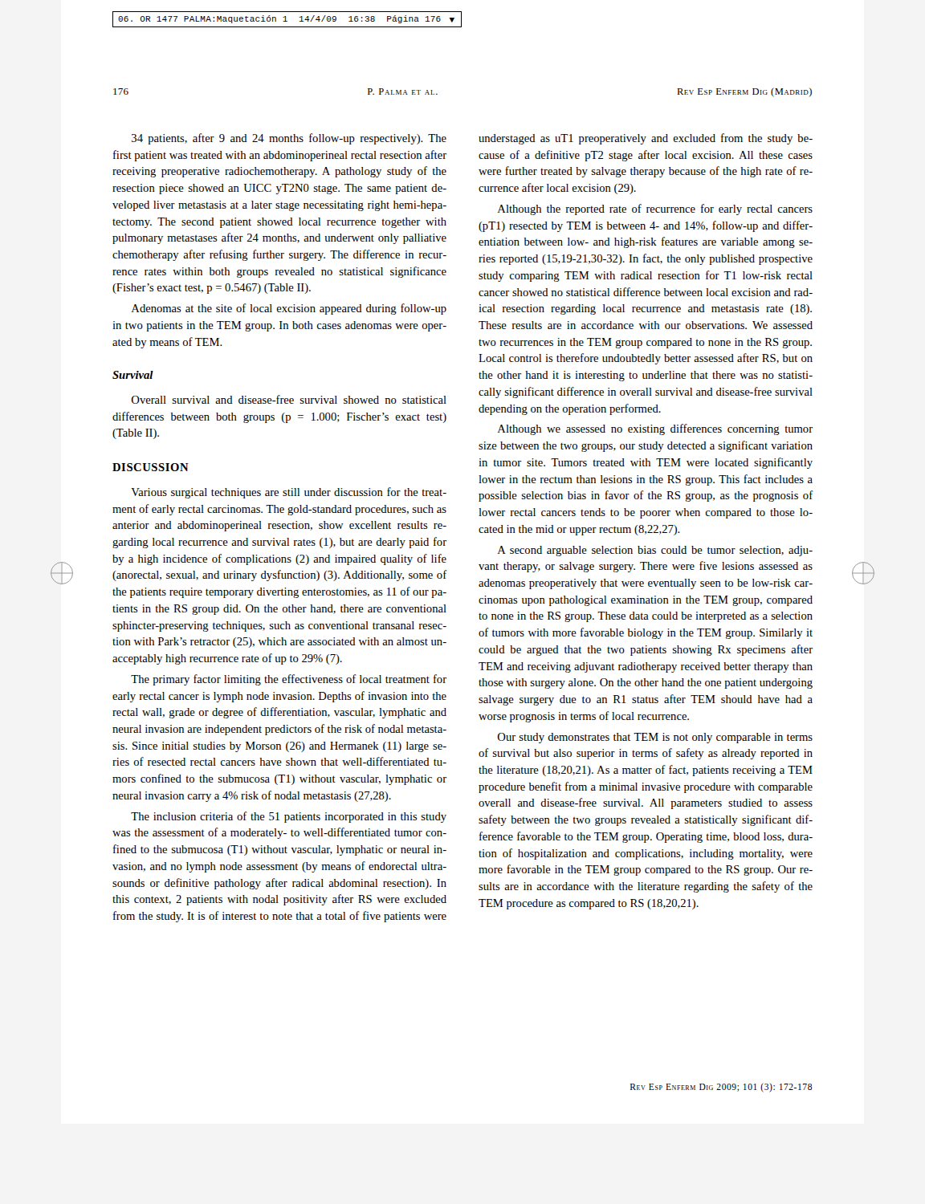06. OR 1477 PALMA:Maquetación 1 14/4/09 16:38 Página 176▼
176 P. Palma et al. Rev Esp Enferm Dig (Madrid)
34 patients, after 9 and 24 months follow-up respectively). The first patient was treated with an abdominoperineal rectal resection after receiving preoperative radiochemotherapy. A pathology study of the resection piece showed an UICC yT2N0 stage. The same patient developed liver metastasis at a later stage necessitating right hemi-hepatectomy. The second patient showed local recurrence together with pulmonary metastases after 24 months, and underwent only palliative chemotherapy after refusing further surgery. The difference in recurrence rates within both groups revealed no statistical significance (Fisher’s exact test, p = 0.5467) (Table II).
Adenomas at the site of local excision appeared during follow-up in two patients in the TEM group. In both cases adenomas were operated by means of TEM.
Survival
Overall survival and disease-free survival showed no statistical differences between both groups (p = 1.000; Fischer’s exact test) (Table II).
DISCUSSION
Various surgical techniques are still under discussion for the treatment of early rectal carcinomas. The gold-standard procedures, such as anterior and abdominoperineal resection, show excellent results regarding local recurrence and survival rates (1), but are dearly paid for by a high incidence of complications (2) and impaired quality of life (anorectal, sexual, and urinary dysfunction) (3). Additionally, some of the patients require temporary diverting enterostomies, as 11 of our patients in the RS group did. On the other hand, there are conventional sphincter-preserving techniques, such as conventional transanal resection with Park’s retractor (25), which are associated with an almost unacceptably high recurrence rate of up to 29% (7).
The primary factor limiting the effectiveness of local treatment for early rectal cancer is lymph node invasion. Depths of invasion into the rectal wall, grade or degree of differentiation, vascular, lymphatic and neural invasion are independent predictors of the risk of nodal metastasis. Since initial studies by Morson (26) and Hermanek (11) large series of resected rectal cancers have shown that well-differentiated tumors confined to the submucosa (T1) without vascular, lymphatic or neural invasion carry a 4% risk of nodal metastasis (27,28).
The inclusion criteria of the 51 patients incorporated in this study was the assessment of a moderately- to well-differentiated tumor confined to the submucosa (T1) without vascular, lymphatic or neural invasion, and no lymph node assessment (by means of endorectal ultrasounds or definitive pathology after radical abdominal resection). In this context, 2 patients with nodal positivity after RS were excluded from the study. It is of interest to note that a total of five patients were understaged as uT1 preoperatively and excluded from the study because of a definitive pT2 stage after local excision. All these cases were further treated by salvage therapy because of the high rate of recurrence after local excision (29).
Although the reported rate of recurrence for early rectal cancers (pT1) resected by TEM is between 4- and 14%, follow-up and differentiation between low- and high-risk features are variable among series reported (15,19-21,30-32). In fact, the only published prospective study comparing TEM with radical resection for T1 low-risk rectal cancer showed no statistical difference between local excision and radical resection regarding local recurrence and metastasis rate (18). These results are in accordance with our observations. We assessed two recurrences in the TEM group compared to none in the RS group. Local control is therefore undoubtedly better assessed after RS, but on the other hand it is interesting to underline that there was no statistically significant difference in overall survival and disease-free survival depending on the operation performed.
Although we assessed no existing differences concerning tumor size between the two groups, our study detected a significant variation in tumor site. Tumors treated with TEM were located significantly lower in the rectum than lesions in the RS group. This fact includes a possible selection bias in favor of the RS group, as the prognosis of lower rectal cancers tends to be poorer when compared to those located in the mid or upper rectum (8,22,27).
A second arguable selection bias could be tumor selection, adjuvant therapy, or salvage surgery. There were five lesions assessed as adenomas preoperatively that were eventually seen to be low-risk carcinomas upon pathological examination in the TEM group, compared to none in the RS group. These data could be interpreted as a selection of tumors with more favorable biology in the TEM group. Similarly it could be argued that the two patients showing Rx specimens after TEM and receiving adjuvant radiotherapy received better therapy than those with surgery alone. On the other hand the one patient undergoing salvage surgery due to an R1 status after TEM should have had a worse prognosis in terms of local recurrence.
Our study demonstrates that TEM is not only comparable in terms of survival but also superior in terms of safety as already reported in the literature (18,20,21). As a matter of fact, patients receiving a TEM procedure benefit from a minimal invasive procedure with comparable overall and disease-free survival. All parameters studied to assess safety between the two groups revealed a statistically significant difference favorable to the TEM group. Operating time, blood loss, duration of hospitalization and complications, including mortality, were more favorable in the TEM group compared to the RS group. Our results are in accordance with the literature regarding the safety of the TEM procedure as compared to RS (18,20,21).
Rev Esp Enferm Dig 2009; 101 (3): 172-178